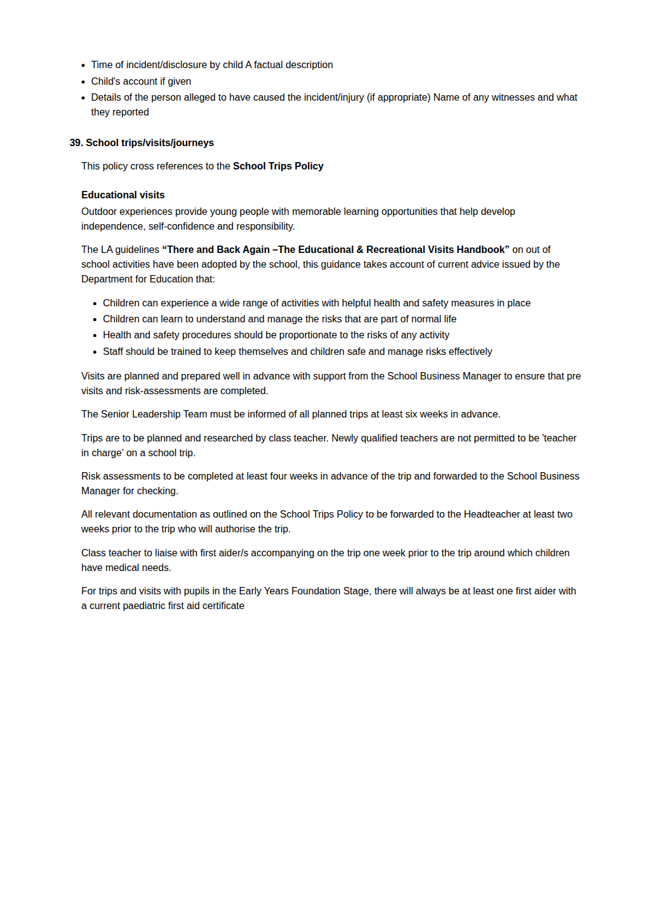Time of incident/disclosure by child A factual description
Child's account if given
Details of the person alleged to have caused the incident/injury (if appropriate) Name of any witnesses and what they reported
39. School trips/visits/journeys
This policy cross references to the School Trips Policy
Educational visits
Outdoor experiences provide young people with memorable learning opportunities that help develop independence, self-confidence and responsibility.
The LA guidelines “There and Back Again –The Educational & Recreational Visits Handbook” on out of school activities have been adopted by the school, this guidance takes account of current advice issued by the Department for Education that:
Children can experience a wide range of activities with helpful health and safety measures in place
Children can learn to understand and manage the risks that are part of normal life
Health and safety procedures should be proportionate to the risks of any activity
Staff should be trained to keep themselves and children safe and manage risks effectively
Visits are planned and prepared well in advance with support from the School Business Manager to ensure that pre visits and risk-assessments are completed.
The Senior Leadership Team must be informed of all planned trips at least six weeks in advance.
Trips are to be planned and researched by class teacher. Newly qualified teachers are not permitted to be 'teacher in charge' on a school trip.
Risk assessments to be completed at least four weeks in advance of the trip and forwarded to the School Business Manager for checking.
All relevant documentation as outlined on the School Trips Policy to be forwarded to the Headteacher at least two weeks prior to the trip who will authorise the trip.
Class teacher to liaise with first aider/s accompanying on the trip one week prior to the trip around which children have medical needs.
For trips and visits with pupils in the Early Years Foundation Stage, there will always be at least one first aider with a current paediatric first aid certificate